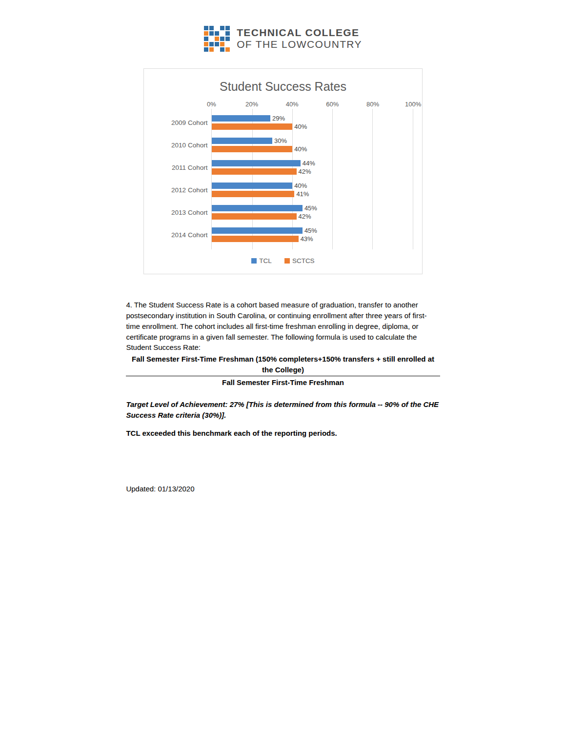TECHNICAL COLLEGE
OF THE LOWCOUNTRY
Student Success Rates
0% 20% 40% 60% 80% 100%
2009 Cohort
2010 Cohort
2011 Cohort
2012 Cohort
2013 Cohort
2014 Cohort
29%
40%
30%
40%
44%
42%
40%
41%
45%
42%
45%
43%
TCL
SCTCS
4. The Student Success Rate is a cohort based measure of graduation, transfer to another postsecondary institution in South Carolina, or continuing enrollment after three years of first-time enrollment. The cohort includes all first-time freshman enrolling in degree, diploma, or certificate programs in a given fall semester. The following formula is used to calculate the Student Success Rate:
Fall Semester First-Time Freshman (150% completers+150% transfers + still enrolled at the College)
Fall Semester First-Time Freshman
Target Level of Achievement: 27% [This is determined from this formula -- 90% of the CHE Success Rate criteria (30%)].
TCL exceeded this benchmark each of the reporting periods.
Updated: 01/13/2020